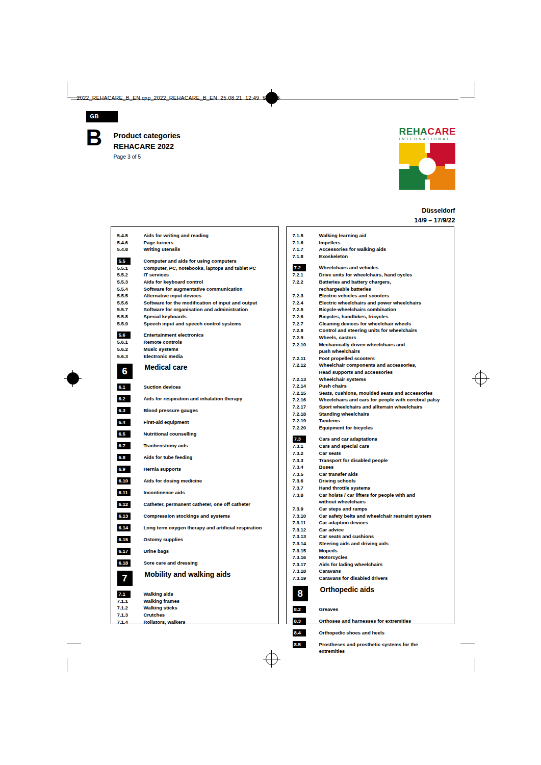2022_REHACARE_B_EN.qxp_2022_REHACARE_B_EN 25.08.21 12:49 Seite 3
GB
B
Product categories
REHACARE 2022
Page 3 of 5
REHACARE
INTERNATIONAL
Düsseldorf
14/9 – 17/9/22
| 5.4.5 | Aids for writing and reading |
| 5.4.6 | Page turners |
| 5.4.8 | Writing utensils |
| 5.5 | Computer and aids for using computers |
| 5.5.1 | Computer, PC, notebooks, laptops and tablet PC |
| 5.5.2 | IT services |
| 5.5.3 | Aids for keyboard control |
| 5.5.4 | Software for augmentative communication |
| 5.5.5 | Alternative input devices |
| 5.5.6 | Software for the modification of input and output |
| 5.5.7 | Software for organisation and administration |
| 5.5.8 | Special keyboards |
| 5.5.9 | Speech input and speech control systems |
| 5.6 | Entertainment electronics |
| 5.6.1 | Remote controls |
| 5.6.2 | Music systems |
| 5.6.3 | Electronic media |
| 6 | Medical care |
| 6.1 | Suction devices |
| 6.2 | Aids for respiration and inhalation therapy |
| 6.3 | Blood pressure gauges |
| 6.4 | First-aid equipment |
| 6.5 | Nutritional counselling |
| 6.7 | Tracheostomy aids |
| 6.8 | Aids for tube feeding |
| 6.9 | Hernia supports |
| 6.10 | Aids for dosing medicine |
| 6.11 | Incontinence aids |
| 6.12 | Catheter, permanent catheter, one off catheter |
| 6.13 | Compression stockings and systems |
| 6.14 | Long term oxygen therapy and artificial respiration |
| 6.15 | Ostomy supplies |
| 6.17 | Urine bags |
| 6.18 | Sore care and dressing |
| 7 | Mobility and walking aids |
| 7.1 | Walking aids |
| 7.1.1 | Walking frames |
| 7.1.2 | Walking sticks |
| 7.1.3 | Crutches |
| 7.1.4 | Rollators, walkers |
| 7.1.5 | Walking learning aid |
| 7.1.6 | Impellers |
| 7.1.7 | Accessories for walking aids |
| 7.1.8 | Exoskeleton |
| 7.2 | Wheelchairs and vehicles |
| 7.2.1 | Drive units for wheelchairs, hand cycles |
| 7.2.2 | Batteries and battery chargers, rechargeable batteries |
| 7.2.3 | Electric vehicles and scooters |
| 7.2.4 | Electric wheelchairs and power wheelchairs |
| 7.2.5 | Bicycle-wheelchairs combination |
| 7.2.6 | Bicycles, handbikes, tricycles |
| 7.2.7 | Cleaning devices for wheelchair wheels |
| 7.2.8 | Control and steering units for wheelchairs |
| 7.2.9 | Wheels, castors |
| 7.2.10 | Mechanically driven wheelchairs and push wheelchairs |
| 7.2.11 | Foot propelled scooters |
| 7.2.12 | Wheelchair components and accessories, Head supports and accessories |
| 7.2.13 | Wheelchair systems |
| 7.2.14 | Push chairs |
| 7.2.15 | Seats, cushions, moulded seats and accessories |
| 7.2.16 | Wheelchairs and cars for people with cerebral palsy |
| 7.2.17 | Sport wheelchairs and allterrain wheelchairs |
| 7.2.18 | Standing wheelchairs |
| 7.2.19 | Tandems |
| 7.2.20 | Equipment for bicycles |
| 7.3 | Cars and car adaptations |
| 7.3.1 | Cars and special cars |
| 7.3.2 | Car seats |
| 7.3.3 | Transport for disabled people |
| 7.3.4 | Buses |
| 7.3.5 | Car transfer aids |
| 7.3.6 | Driving schools |
| 7.3.7 | Hand throttle systems |
| 7.3.8 | Car hoists / car lifters for people with and without wheelchairs |
| 7.3.9 | Car steps and ramps |
| 7.3.10 | Car safety belts and wheelchair restraint system |
| 7.3.11 | Car adaption devices |
| 7.3.12 | Car advice |
| 7.3.13 | Car seats and cushions |
| 7.3.14 | Steering aids and driving aids |
| 7.3.15 | Mopeds |
| 7.3.16 | Motorcycles |
| 7.3.17 | Aids for lading wheelchairs |
| 7.3.18 | Caravans |
| 7.3.19 | Caravans for disabled drivers |
| 8 | Orthopedic aids |
| 8.2 | Greaves |
| 8.3 | Orthoses and harnesses for extremities |
| 8.4 | Orthopedic shoes and heels |
| 8.5 | Prostheses and prosthetic systems for the extremities |